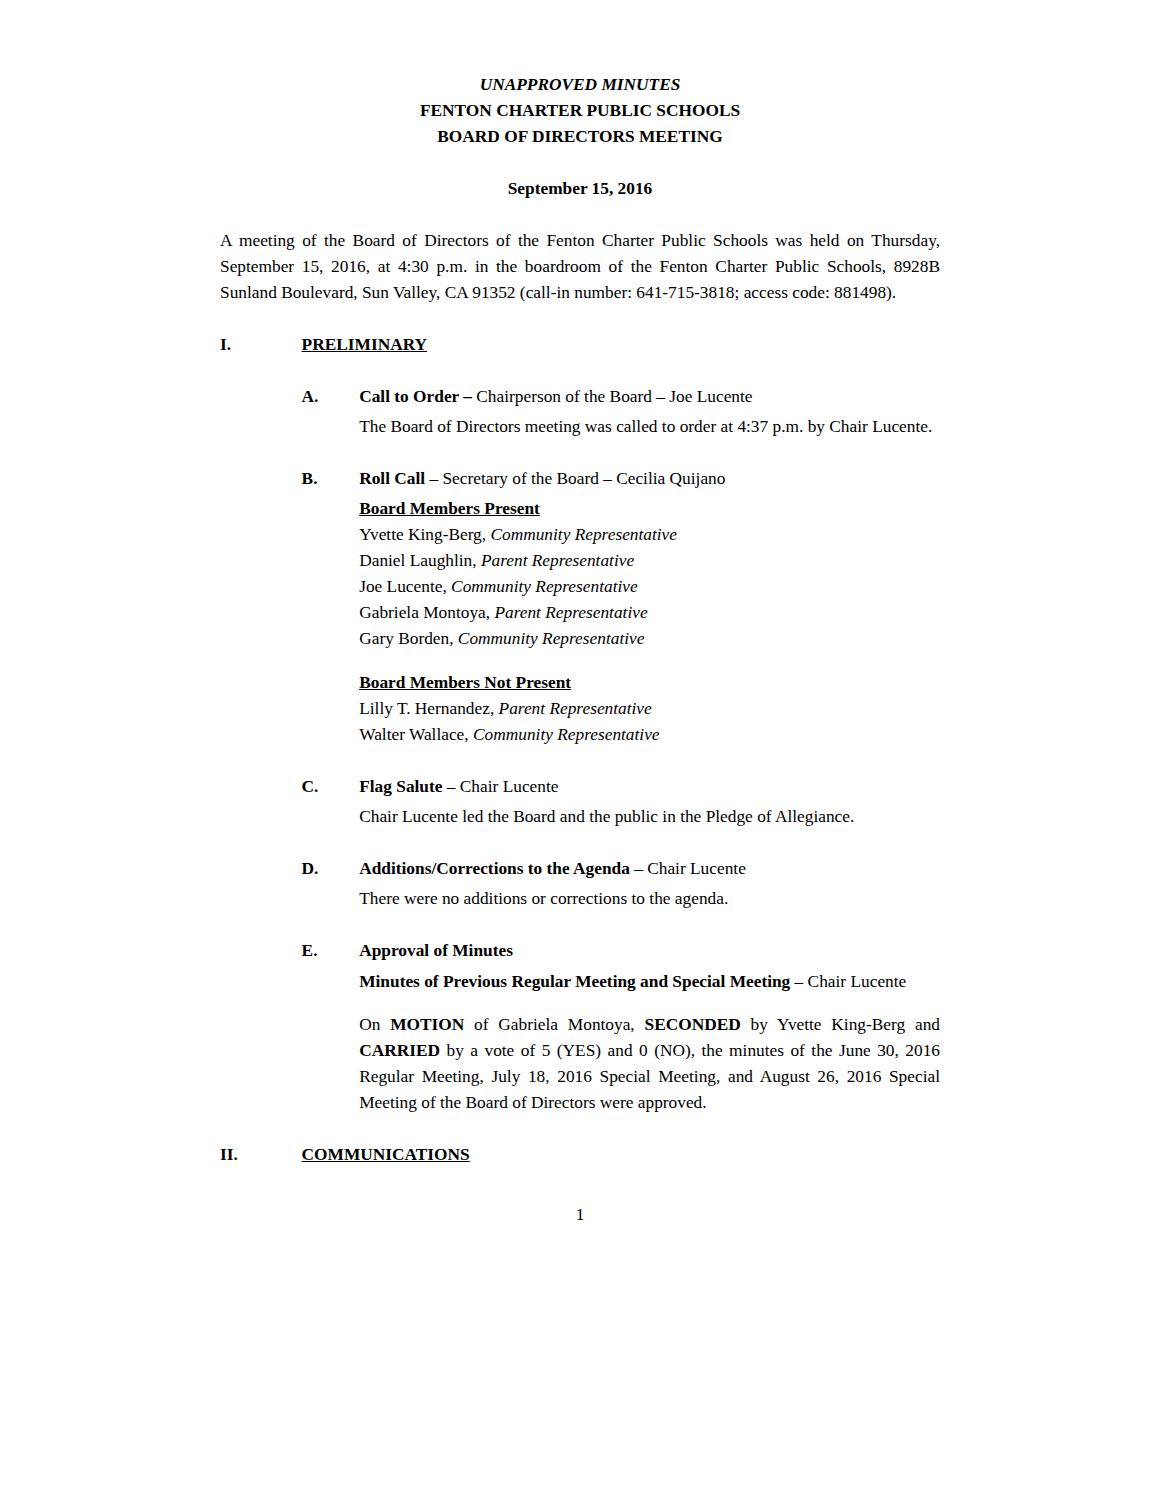UNAPPROVED MINUTES
FENTON CHARTER PUBLIC SCHOOLS
BOARD OF DIRECTORS MEETING
September 15, 2016
A meeting of the Board of Directors of the Fenton Charter Public Schools was held on Thursday, September 15, 2016, at 4:30 p.m. in the boardroom of the Fenton Charter Public Schools, 8928B Sunland Boulevard, Sun Valley, CA 91352 (call-in number: 641-715-3818; access code: 881498).
I.
PRELIMINARY
A.
Call to Order – Chairperson of the Board – Joe Lucente
The Board of Directors meeting was called to order at 4:37 p.m. by Chair Lucente.
B.
Roll Call – Secretary of the Board – Cecilia Quijano
Board Members Present
Yvette King-Berg, Community Representative
Daniel Laughlin, Parent Representative
Joe Lucente, Community Representative
Gabriela Montoya, Parent Representative
Gary Borden, Community Representative
Board Members Not Present
Lilly T. Hernandez, Parent Representative
Walter Wallace, Community Representative
C.
Flag Salute – Chair Lucente
Chair Lucente led the Board and the public in the Pledge of Allegiance.
D.
Additions/Corrections to the Agenda – Chair Lucente
There were no additions or corrections to the agenda.
E.
Approval of Minutes
Minutes of Previous Regular Meeting and Special Meeting – Chair Lucente
On MOTION of Gabriela Montoya, SECONDED by Yvette King-Berg and CARRIED by a vote of 5 (YES) and 0 (NO), the minutes of the June 30, 2016 Regular Meeting, July 18, 2016 Special Meeting, and August 26, 2016 Special Meeting of the Board of Directors were approved.
II.
COMMUNICATIONS
1